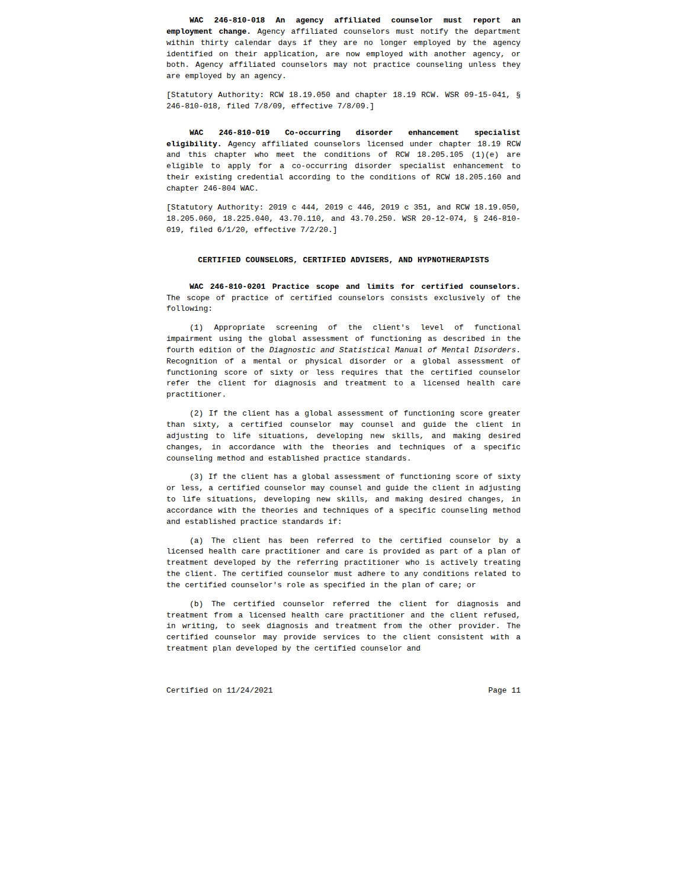WAC 246-810-018 An agency affiliated counselor must report an employment change. Agency affiliated counselors must notify the department within thirty calendar days if they are no longer employed by the agency identified on their application, are now employed with another agency, or both. Agency affiliated counselors may not practice counseling unless they are employed by an agency.
[Statutory Authority: RCW 18.19.050 and chapter 18.19 RCW. WSR 09-15-041, § 246-810-018, filed 7/8/09, effective 7/8/09.]
WAC 246-810-019 Co-occurring disorder enhancement specialist eligibility. Agency affiliated counselors licensed under chapter 18.19 RCW and this chapter who meet the conditions of RCW 18.205.105 (1)(e) are eligible to apply for a co-occurring disorder specialist enhancement to their existing credential according to the conditions of RCW 18.205.160 and chapter 246-804 WAC.
[Statutory Authority: 2019 c 444, 2019 c 446, 2019 c 351, and RCW 18.19.050, 18.205.060, 18.225.040, 43.70.110, and 43.70.250. WSR 20-12-074, § 246-810-019, filed 6/1/20, effective 7/2/20.]
CERTIFIED COUNSELORS, CERTIFIED ADVISERS, AND HYPNOTHERAPISTS
WAC 246-810-0201 Practice scope and limits for certified counselors. The scope of practice of certified counselors consists exclusively of the following:
(1) Appropriate screening of the client's level of functional impairment using the global assessment of functioning as described in the fourth edition of the Diagnostic and Statistical Manual of Mental Disorders. Recognition of a mental or physical disorder or a global assessment of functioning score of sixty or less requires that the certified counselor refer the client for diagnosis and treatment to a licensed health care practitioner.
(2) If the client has a global assessment of functioning score greater than sixty, a certified counselor may counsel and guide the client in adjusting to life situations, developing new skills, and making desired changes, in accordance with the theories and techniques of a specific counseling method and established practice standards.
(3) If the client has a global assessment of functioning score of sixty or less, a certified counselor may counsel and guide the client in adjusting to life situations, developing new skills, and making desired changes, in accordance with the theories and techniques of a specific counseling method and established practice standards if:
(a) The client has been referred to the certified counselor by a licensed health care practitioner and care is provided as part of a plan of treatment developed by the referring practitioner who is actively treating the client. The certified counselor must adhere to any conditions related to the certified counselor's role as specified in the plan of care; or
(b) The certified counselor referred the client for diagnosis and treatment from a licensed health care practitioner and the client refused, in writing, to seek diagnosis and treatment from the other provider. The certified counselor may provide services to the client consistent with a treatment plan developed by the certified counselor and
Certified on 11/24/2021 Page 11